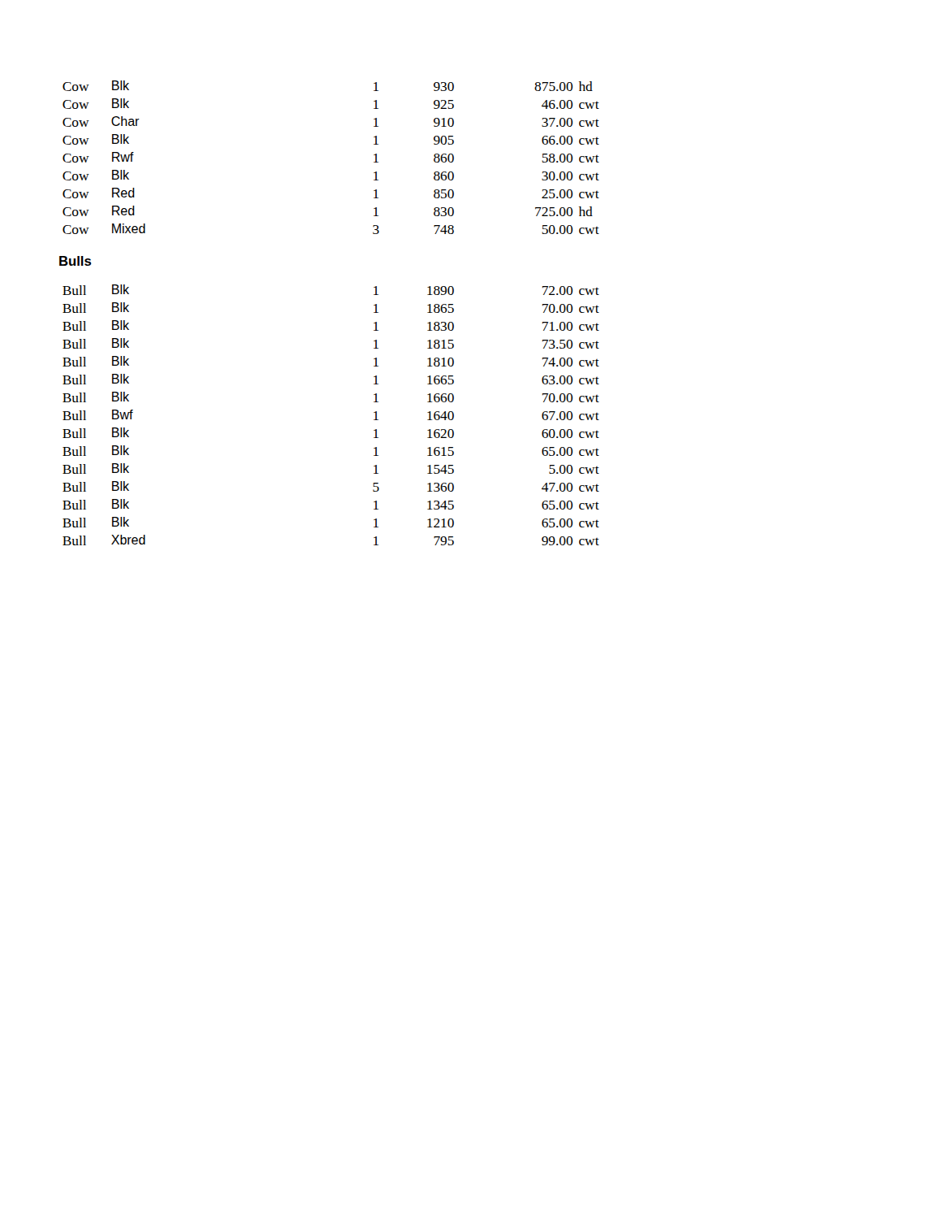| Cow | Blk | 1 | 930 | 875.00 | hd |
| Cow | Blk | 1 | 925 | 46.00 | cwt |
| Cow | Char | 1 | 910 | 37.00 | cwt |
| Cow | Blk | 1 | 905 | 66.00 | cwt |
| Cow | Rwf | 1 | 860 | 58.00 | cwt |
| Cow | Blk | 1 | 860 | 30.00 | cwt |
| Cow | Red | 1 | 850 | 25.00 | cwt |
| Cow | Red | 1 | 830 | 725.00 | hd |
| Cow | Mixed | 3 | 748 | 50.00 | cwt |
| Bulls |
| Bull | Blk | 1 | 1890 | 72.00 | cwt |
| Bull | Blk | 1 | 1865 | 70.00 | cwt |
| Bull | Blk | 1 | 1830 | 71.00 | cwt |
| Bull | Blk | 1 | 1815 | 73.50 | cwt |
| Bull | Blk | 1 | 1810 | 74.00 | cwt |
| Bull | Blk | 1 | 1665 | 63.00 | cwt |
| Bull | Blk | 1 | 1660 | 70.00 | cwt |
| Bull | Bwf | 1 | 1640 | 67.00 | cwt |
| Bull | Blk | 1 | 1620 | 60.00 | cwt |
| Bull | Blk | 1 | 1615 | 65.00 | cwt |
| Bull | Blk | 1 | 1545 | 5.00 | cwt |
| Bull | Blk | 5 | 1360 | 47.00 | cwt |
| Bull | Blk | 1 | 1345 | 65.00 | cwt |
| Bull | Blk | 1 | 1210 | 65.00 | cwt |
| Bull | Xbred | 1 | 795 | 99.00 | cwt |